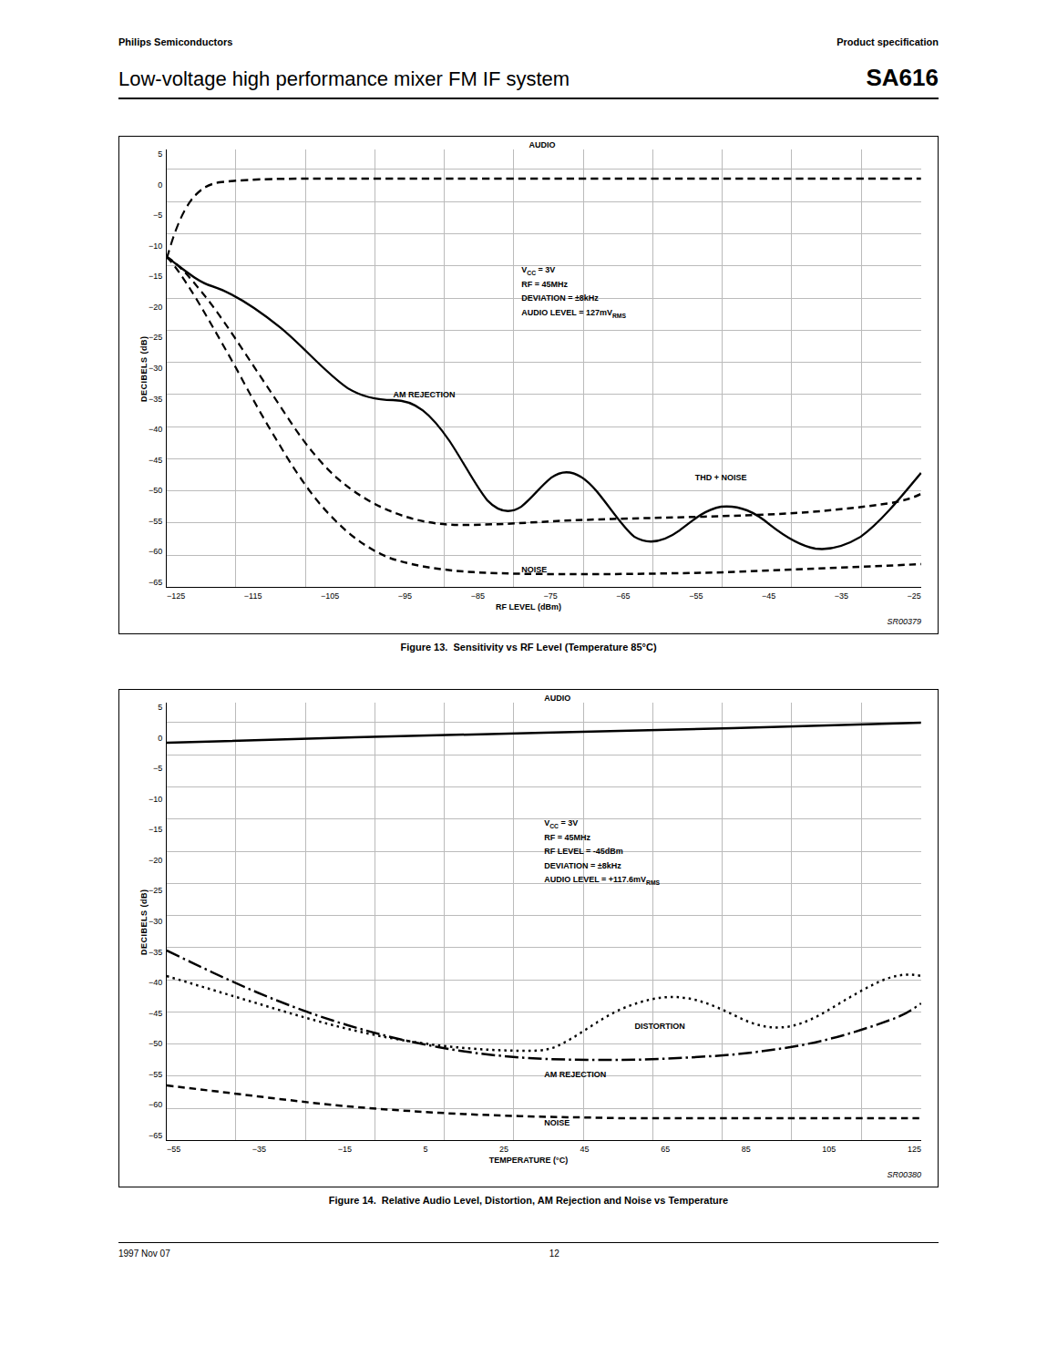Philips Semiconductors Product specification
Low-voltage high performance mixer FM IF system SA616
DECIBELS (dB)
50−5−10−15 −20−25−30−35−40 −45−50−55−60−65
AUDIO
AM REJECTION
THD + NOISE
NOISE
VCC = 3V
RF = 45MHz
DEVIATION = ±8kHz
AUDIO LEVEL = 127mVRMS
−125−115−105−95 −85−75−65−55 −45−35−25
RF LEVEL (dBm)
SR00379
Figure 13. Sensitivity vs RF Level (Temperature 85°C)
DECIBELS (dB)
50−5−10−15 −20−25−30−35−40 −45−50−55−60−65
AUDIO
DISTORTION
AM REJECTION
NOISE
VCC = 3V
RF = 45MHz
RF LEVEL = -45dBm
DEVIATION = ±8kHz
AUDIO LEVEL = +117.6mVRMS
−55−35−155 25456585 105125
TEMPERATURE (°C)
SR00380
Figure 14. Relative Audio Level, Distortion, AM Rejection and Noise vs Temperature
1997 Nov 07 12